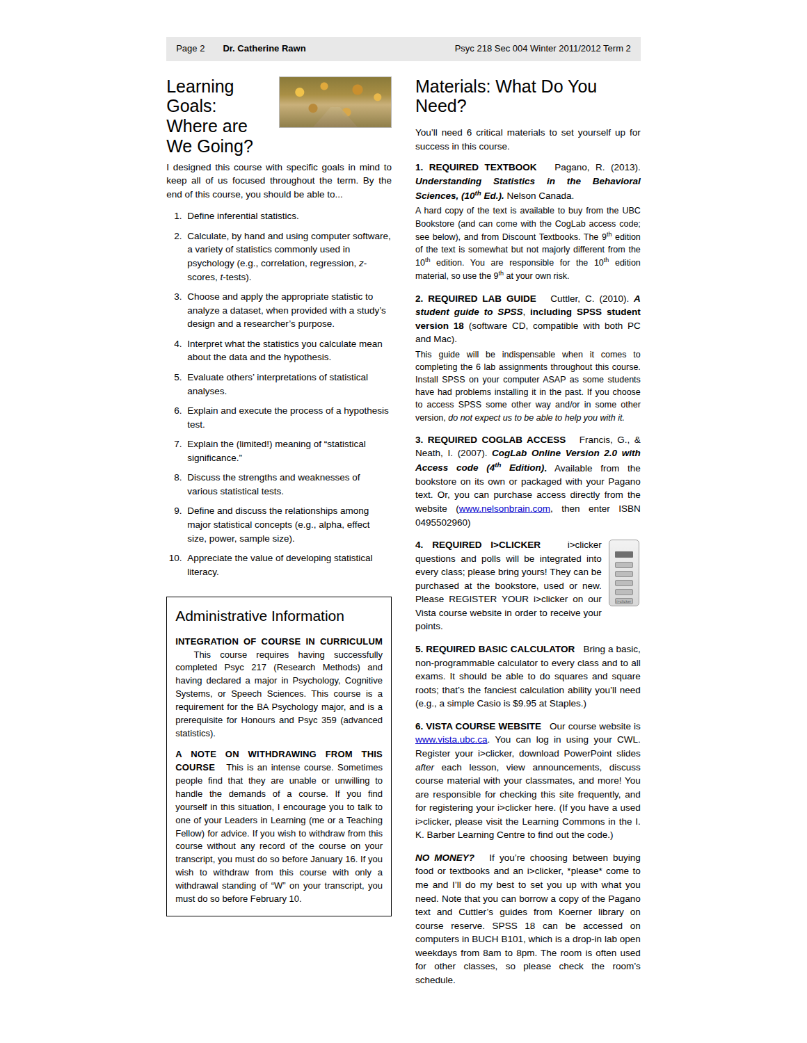Page 2 Dr. Catherine Rawn
Psyc 218 Sec 004 Winter 2011/2012 Term 2
Learning Goals:
Where are We Going?
I designed this course with specific goals in mind to keep all of us focused throughout the term. By the end of this course, you should be able to...
Define inferential statistics.
Calculate, by hand and using computer software, a variety of statistics commonly used in psychology (e.g., correlation, regression, z-scores, t-tests).
Choose and apply the appropriate statistic to analyze a dataset, when provided with a study’s design and a researcher’s purpose.
Interpret what the statistics you calculate mean about the data and the hypothesis.
Evaluate others’ interpretations of statistical analyses.
Explain and execute the process of a hypothesis test.
Explain the (limited!) meaning of “statistical significance.”
Discuss the strengths and weaknesses of various statistical tests.
Define and discuss the relationships among major statistical concepts (e.g., alpha, effect size, power, sample size).
Appreciate the value of developing statistical literacy.
Administrative Information
INTEGRATION OF COURSE IN CURRICULUM This course requires having successfully completed Psyc 217 (Research Methods) and having declared a major in Psychology, Cognitive Systems, or Speech Sciences. This course is a requirement for the BA Psychology major, and is a prerequisite for Honours and Psyc 359 (advanced statistics).
A NOTE ON WITHDRAWING FROM THIS COURSE This is an intense course. Sometimes people find that they are unable or unwilling to handle the demands of a course. If you find yourself in this situation, I encourage you to talk to one of your Leaders in Learning (me or a Teaching Fellow) for advice. If you wish to withdraw from this course without any record of the course on your transcript, you must do so before January 16. If you wish to withdraw from this course with only a withdrawal standing of “W” on your transcript, you must do so before February 10.
Materials: What Do You Need?
You’ll need 6 critical materials to set yourself up for success in this course.
1. REQUIRED TEXTBOOK Pagano, R. (2013). Understanding Statistics in the Behavioral Sciences, (10th Ed.). Nelson Canada.
A hard copy of the text is available to buy from the UBC Bookstore (and can come with the CogLab access code; see below), and from Discount Textbooks. The 9th edition of the text is somewhat but not majorly different from the 10th edition. You are responsible for the 10th edition material, so use the 9th at your own risk.
2. REQUIRED LAB GUIDE Cuttler, C. (2010). A student guide to SPSS, including SPSS student version 18 (software CD, compatible with both PC and Mac).
This guide will be indispensable when it comes to completing the 6 lab assignments throughout this course. Install SPSS on your computer ASAP as some students have had problems installing it in the past. If you choose to access SPSS some other way and/or in some other version, do not expect us to be able to help you with it.
3. REQUIRED COGLAB ACCESS Francis, G., & Neath, I. (2007). CogLab Online Version 2.0 with Access code (4th Edition). Available from the bookstore on its own or packaged with your Pagano text. Or, you can purchase access directly from the website (www.nelsonbrain.com, then enter ISBN 0495502960)
i>clicker
4. REQUIRED I>CLICKER i>clicker questions and polls will be integrated into every class; please bring yours! They can be purchased at the bookstore, used or new. Please REGISTER YOUR i>clicker on our Vista course website in order to receive your points.
5. REQUIRED BASIC CALCULATOR Bring a basic, non-programmable calculator to every class and to all exams. It should be able to do squares and square roots; that’s the fanciest calculation ability you’ll need (e.g., a simple Casio is $9.95 at Staples.)
6. VISTA COURSE WEBSITE Our course website is www.vista.ubc.ca. You can log in using your CWL. Register your i>clicker, download PowerPoint slides after each lesson, view announcements, discuss course material with your classmates, and more! You are responsible for checking this site frequently, and for registering your i>clicker here. (If you have a used i>clicker, please visit the Learning Commons in the I. K. Barber Learning Centre to find out the code.)
NO MONEY? If you’re choosing between buying food or textbooks and an i>clicker, *please* come to me and I’ll do my best to set you up with what you need. Note that you can borrow a copy of the Pagano text and Cuttler’s guides from Koerner library on course reserve. SPSS 18 can be accessed on computers in BUCH B101, which is a drop-in lab open weekdays from 8am to 8pm. The room is often used for other classes, so please check the room’s schedule.